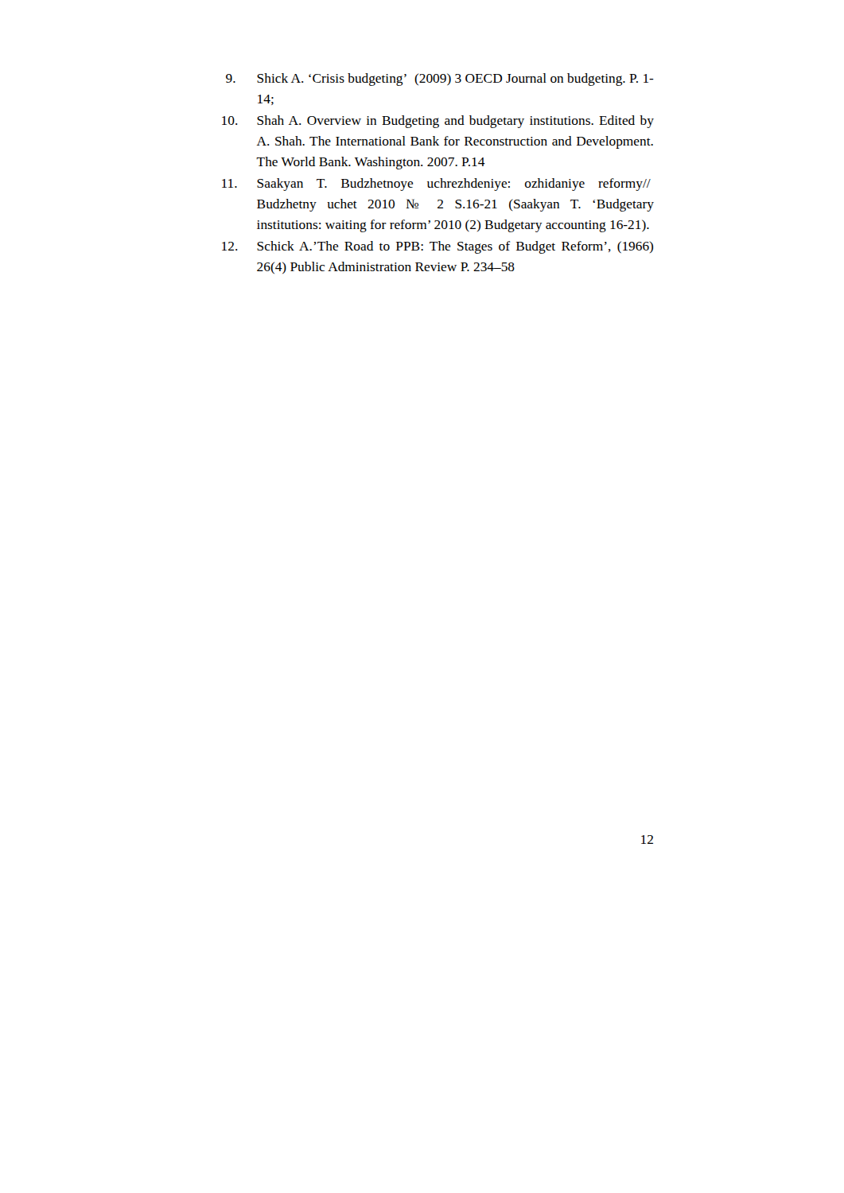9. Shick A. ‘Crisis budgeting’ (2009) 3 OECD Journal on budgeting. P. 1-14;
10. Shah A. Overview in Budgeting and budgetary institutions. Edited by A. Shah. The International Bank for Reconstruction and Development. The World Bank. Washington. 2007. P.14
11. Saakyan T. Budzhetnoye uchrezhdeniye: ozhidaniye reformy// Budzhetny uchet 2010 № 2 S.16-21 (Saakyan T. ‘Budgetary institutions: waiting for reform’ 2010 (2) Budgetary accounting 16-21).
12. Schick A.’The Road to PPB: The Stages of Budget Reform’, (1966) 26(4) Public Administration Review P. 234–58
12